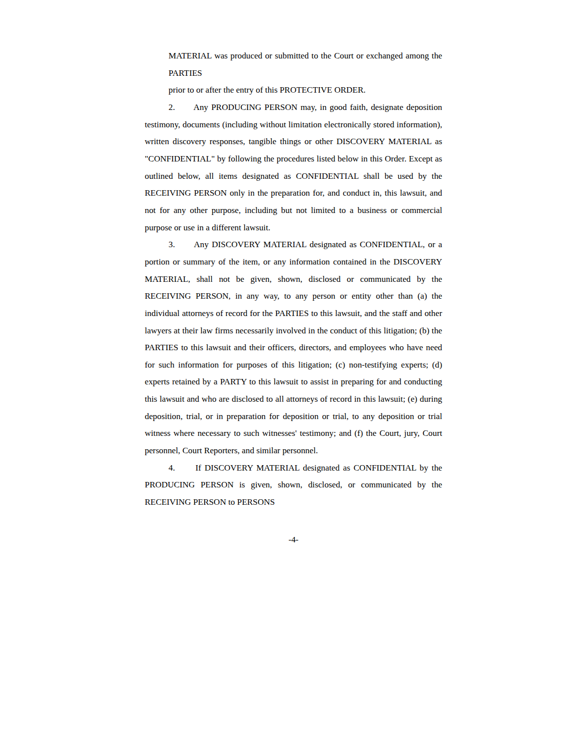MATERIAL was produced or submitted to the Court or exchanged among the PARTIES
prior to or after the entry of this PROTECTIVE ORDER.
2. Any PRODUCING PERSON may, in good faith, designate deposition testimony, documents (including without limitation electronically stored information), written discovery responses, tangible things or other DISCOVERY MATERIAL as "CONFIDENTIAL" by following the procedures listed below in this Order. Except as outlined below, all items designated as CONFIDENTIAL shall be used by the RECEIVING PERSON only in the preparation for, and conduct in, this lawsuit, and not for any other purpose, including but not limited to a business or commercial purpose or use in a different lawsuit.
3. Any DISCOVERY MATERIAL designated as CONFIDENTIAL, or a portion or summary of the item, or any information contained in the DISCOVERY MATERIAL, shall not be given, shown, disclosed or communicated by the RECEIVING PERSON, in any way, to any person or entity other than (a) the individual attorneys of record for the PARTIES to this lawsuit, and the staff and other lawyers at their law firms necessarily involved in the conduct of this litigation; (b) the PARTIES to this lawsuit and their officers, directors, and employees who have need for such information for purposes of this litigation; (c) non-testifying experts; (d) experts retained by a PARTY to this lawsuit to assist in preparing for and conducting this lawsuit and who are disclosed to all attorneys of record in this lawsuit; (e) during deposition, trial, or in preparation for deposition or trial, to any deposition or trial witness where necessary to such witnesses' testimony; and (f) the Court, jury, Court personnel, Court Reporters, and similar personnel.
4. If DISCOVERY MATERIAL designated as CONFIDENTIAL by the PRODUCING PERSON is given, shown, disclosed, or communicated by the RECEIVING PERSON to PERSONS
-4-